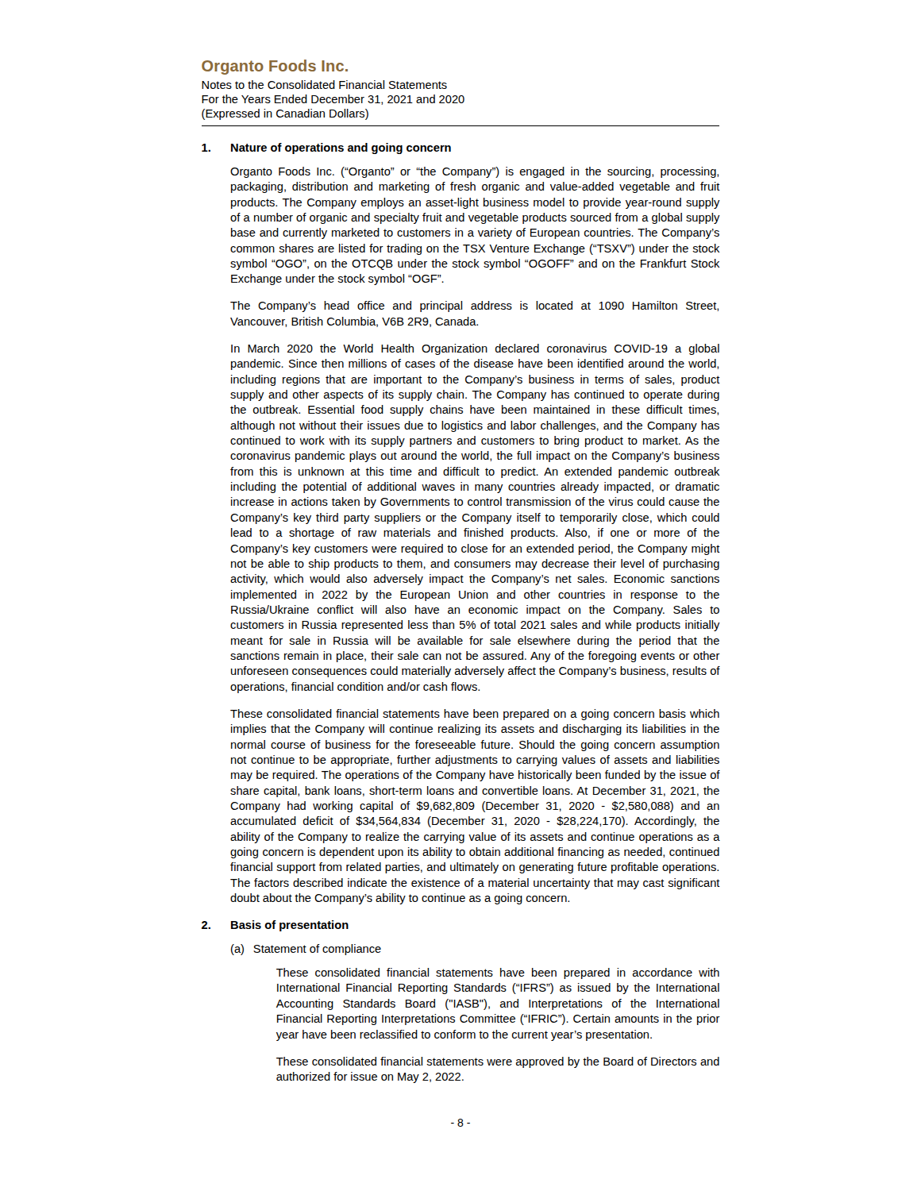Organto Foods Inc.
Notes to the Consolidated Financial Statements
For the Years Ended December 31, 2021 and 2020
(Expressed in Canadian Dollars)
Nature of operations and going concern
Organto Foods Inc. (“Organto” or “the Company”) is engaged in the sourcing, processing, packaging, distribution and marketing of fresh organic and value-added vegetable and fruit products. The Company employs an asset-light business model to provide year-round supply of a number of organic and specialty fruit and vegetable products sourced from a global supply base and currently marketed to customers in a variety of European countries. The Company’s common shares are listed for trading on the TSX Venture Exchange (“TSXV”) under the stock symbol “OGO”, on the OTCQB under the stock symbol “OGOFF” and on the Frankfurt Stock Exchange under the stock symbol “OGF”.
The Company’s head office and principal address is located at 1090 Hamilton Street, Vancouver, British Columbia, V6B 2R9, Canada.
In March 2020 the World Health Organization declared coronavirus COVID-19 a global pandemic. Since then millions of cases of the disease have been identified around the world, including regions that are important to the Company’s business in terms of sales, product supply and other aspects of its supply chain. The Company has continued to operate during the outbreak. Essential food supply chains have been maintained in these difficult times, although not without their issues due to logistics and labor challenges, and the Company has continued to work with its supply partners and customers to bring product to market. As the coronavirus pandemic plays out around the world, the full impact on the Company’s business from this is unknown at this time and difficult to predict. An extended pandemic outbreak including the potential of additional waves in many countries already impacted, or dramatic increase in actions taken by Governments to control transmission of the virus could cause the Company’s key third party suppliers or the Company itself to temporarily close, which could lead to a shortage of raw materials and finished products. Also, if one or more of the Company’s key customers were required to close for an extended period, the Company might not be able to ship products to them, and consumers may decrease their level of purchasing activity, which would also adversely impact the Company’s net sales. Economic sanctions implemented in 2022 by the European Union and other countries in response to the Russia/Ukraine conflict will also have an economic impact on the Company. Sales to customers in Russia represented less than 5% of total 2021 sales and while products initially meant for sale in Russia will be available for sale elsewhere during the period that the sanctions remain in place, their sale can not be assured. Any of the foregoing events or other unforeseen consequences could materially adversely affect the Company’s business, results of operations, financial condition and/or cash flows.
These consolidated financial statements have been prepared on a going concern basis which implies that the Company will continue realizing its assets and discharging its liabilities in the normal course of business for the foreseeable future. Should the going concern assumption not continue to be appropriate, further adjustments to carrying values of assets and liabilities may be required. The operations of the Company have historically been funded by the issue of share capital, bank loans, short-term loans and convertible loans. At December 31, 2021, the Company had working capital of $9,682,809 (December 31, 2020 - $2,580,088) and an accumulated deficit of $34,564,834 (December 31, 2020 - $28,224,170). Accordingly, the ability of the Company to realize the carrying value of its assets and continue operations as a going concern is dependent upon its ability to obtain additional financing as needed, continued financial support from related parties, and ultimately on generating future profitable operations. The factors described indicate the existence of a material uncertainty that may cast significant doubt about the Company’s ability to continue as a going concern.
Basis of presentation
(a) Statement of compliance
These consolidated financial statements have been prepared in accordance with International Financial Reporting Standards (“IFRS”) as issued by the International Accounting Standards Board ("IASB"), and Interpretations of the International Financial Reporting Interpretations Committee (“IFRIC”). Certain amounts in the prior year have been reclassified to conform to the current year’s presentation.
These consolidated financial statements were approved by the Board of Directors and authorized for issue on May 2, 2022.
- 8 -